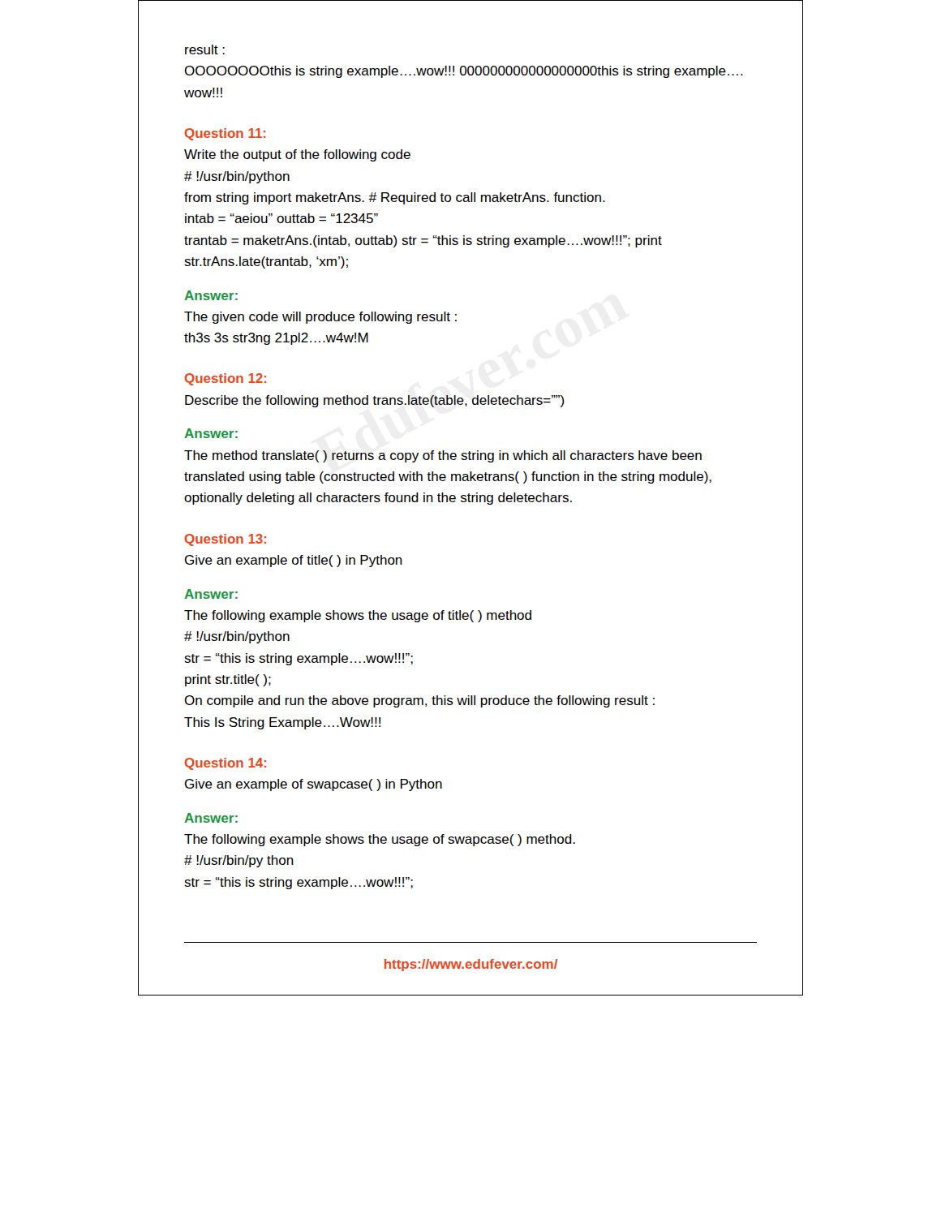Edufever.com
result :
OOOOOOOOthis is string example….wow!!! 000000000000000000this is string example…. wow!!!
Question 11:
Write the output of the following code
# !/usr/bin/python
from string import maketrAns. # Required to call maketrAns. function.
intab = “aeiou” outtab = “12345”
trantab = maketrAns.(intab, outtab) str = “this is string example….wow!!!”; print str.trAns.late(trantab, ‘xm’);
Answer:
The given code will produce following result :
th3s 3s str3ng 21pl2….w4w!M
Question 12:
Describe the following method trans.late(table, deletechars=””)
Answer:
The method translate( ) returns a copy of the string in which all characters have been translated using table (constructed with the maketrans( ) function in the string module), optionally deleting all characters found in the string deletechars.
Question 13:
Give an example of title( ) in Python
Answer:
The following example shows the usage of title( ) method
# !/usr/bin/python
str = “this is string example….wow!!!”;
print str.title( );
On compile and run the above program, this will produce the following result :
This Is String Example….Wow!!!
Question 14:
Give an example of swapcase( ) in Python
Answer:
The following example shows the usage of swapcase( ) method.
# !/usr/bin/py thon
str = “this is string example….wow!!!”;
https://www.edufever.com/